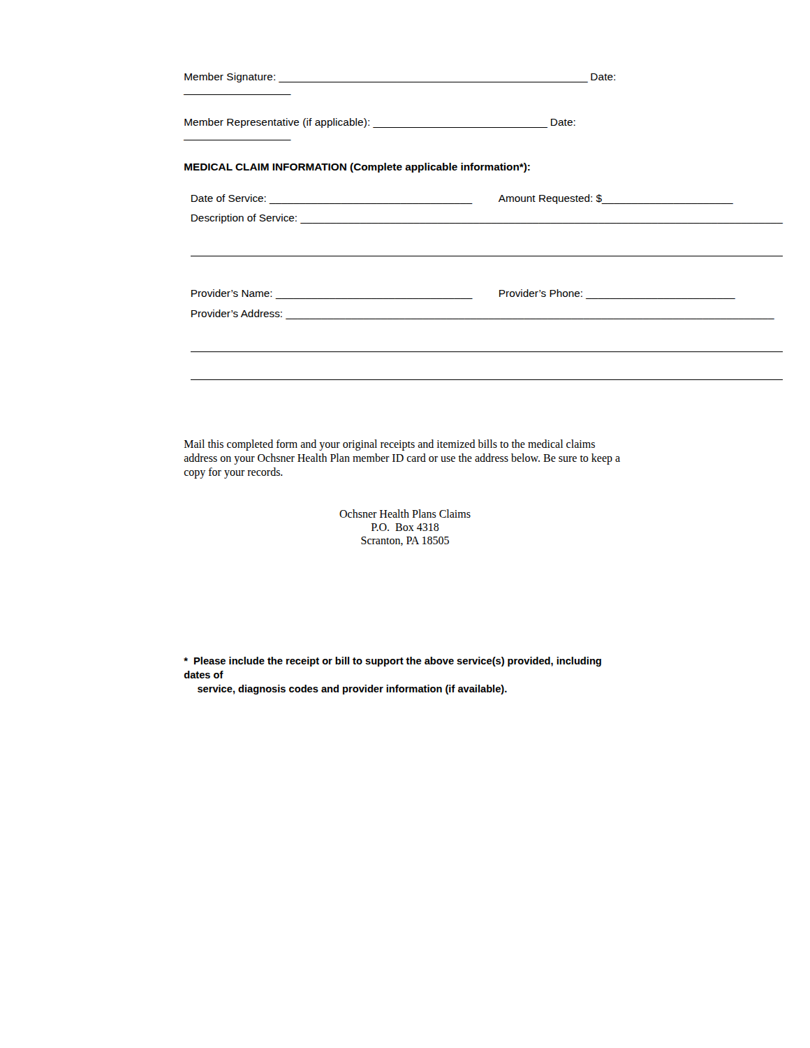Member Signature: _______________________________________________________ Date: ___________________
Member Representative (if applicable): _______________________________ Date: ___________________
MEDICAL CLAIM INFORMATION (Complete applicable information*):
| Date of Service: __________________________________ | Amount Requested: $ ______________________ |
| Description of Service: _________________________________________________________________________________ |
| Provider’s Name: _________________________________ | Provider’s Phone: _________________________ |
| Provider’s Address: __________________________________________________________________________________ |
Mail this completed form and your original receipts and itemized bills to the medical claims address on your Ochsner Health Plan member ID card or use the address below. Be sure to keep a copy for your records.
Ochsner Health Plans Claims
P.O. Box 4318
Scranton, PA 18505
* Please include the receipt or bill to support the above service(s) provided, including dates of service, diagnosis codes and provider information (if available).